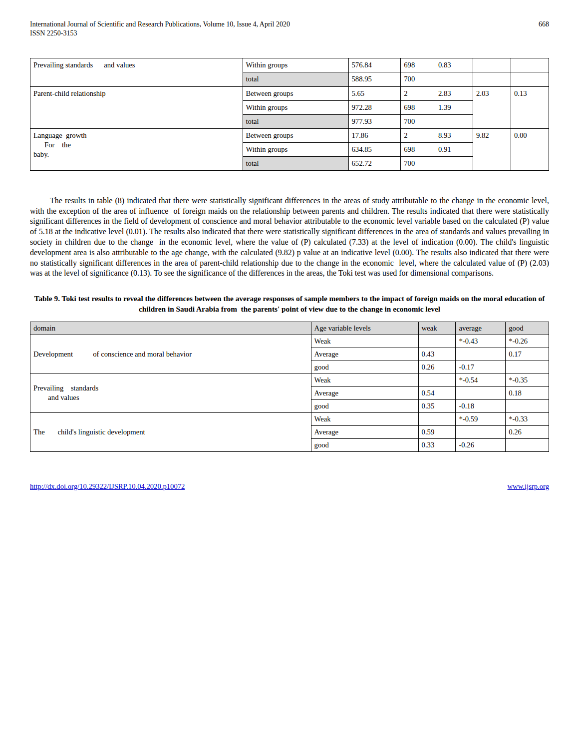International Journal of Scientific and Research Publications, Volume 10, Issue 4, April 2020
ISSN 2250-3153
668
| Prevailing standards and values | Within groups | 576.84 | 698 | 0.83 | | |
| total | 588.95 | 700 | | | |
| Parent-child relationship | Between groups | 5.65 | 2 | 2.83 | 2.03 | 0.13 |
| Within groups | 972.28 | 698 | 1.39 |
| total | 977.93 | 700 | |
| Language growth For the baby. | Between groups | 17.86 | 2 | 8.93 | 9.82 | 0.00 |
| Within groups | 634.85 | 698 | 0.91 |
| total | 652.72 | 700 | |
The results in table (8) indicated that there were statistically significant differences in the areas of study attributable to the change in the economic level, with the exception of the area of influence of foreign maids on the relationship between parents and children. The results indicated that there were statistically significant differences in the field of development of conscience and moral behavior attributable to the economic level variable based on the calculated (P) value of 5.18 at the indicative level (0.01). The results also indicated that there were statistically significant differences in the area of standards and values prevailing in society in children due to the change in the economic level, where the value of (P) calculated (7.33) at the level of indication (0.00). The child's linguistic development area is also attributable to the age change, with the calculated (9.82) p value at an indicative level (0.00). The results also indicated that there were no statistically significant differences in the area of parent-child relationship due to the change in the economic level, where the calculated value of (P) (2.03) was at the level of significance (0.13). To see the significance of the differences in the areas, the Toki test was used for dimensional comparisons.
Table 9. Toki test results to reveal the differences between the average responses of sample members to the impact of foreign maids on the moral education of children in Saudi Arabia from the parents' point of view due to the change in economic level
| domain | Age variable levels | weak | average | good |
| --- | --- | --- | --- | --- |
| Development of conscience and moral behavior | Weak | | *-0.43 | *-0.26 |
| Average | 0.43 | | 0.17 |
| good | 0.26 | -0.17 | |
| Prevailing standards and values | Weak | | *-0.54 | *-0.35 |
| Average | 0.54 | | 0.18 |
| good | 0.35 | -0.18 | |
| The child's linguistic development | Weak | | *-0.59 | *-0.33 |
| Average | 0.59 | | 0.26 |
| good | 0.33 | -0.26 | |
http://dx.doi.org/10.29322/IJSRP.10.04.2020.p10072
www.ijsrp.org